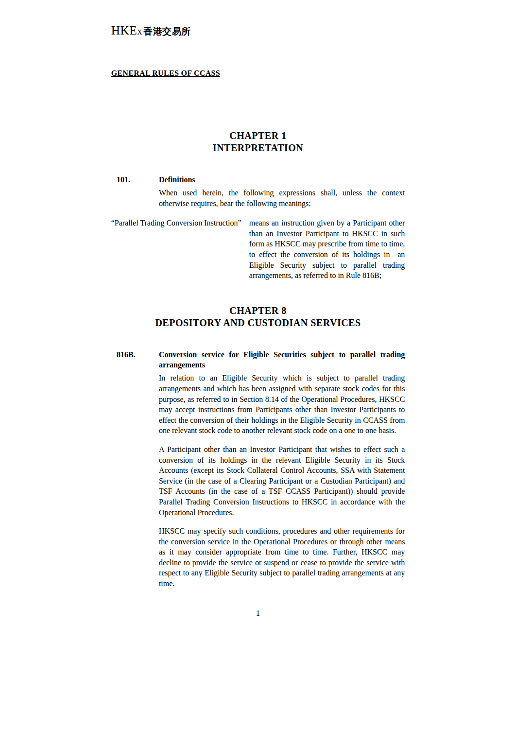HKE X香港交易所
GENERAL RULES OF CCASS
CHAPTER 1INTERPRETATION
101.
Definitions
When used herein, the following expressions shall, unless the context otherwise requires, bear the following meanings:
| “Parallel Trading Conversion Instruction” | means an instruction given by a Participant other than an Investor Participant to HKSCC in such form as HKSCC may prescribe from time to time, to effect the conversion of its holdings in an Eligible Security subject to parallel trading arrangements, as referred to in Rule 816B; |
CHAPTER 8DEPOSITORY AND CUSTODIAN SERVICES
816B.
Conversion service for Eligible Securities subject to parallel trading arrangements
In relation to an Eligible Security which is subject to parallel trading arrangements and which has been assigned with separate stock codes for this purpose, as referred to in Section 8.14 of the Operational Procedures, HKSCC may accept instructions from Participants other than Investor Participants to effect the conversion of their holdings in the Eligible Security in CCASS from one relevant stock code to another relevant stock code on a one to one basis.
A Participant other than an Investor Participant that wishes to effect such a conversion of its holdings in the relevant Eligible Security in its Stock Accounts (except its Stock Collateral Control Accounts, SSA with Statement Service (in the case of a Clearing Participant or a Custodian Participant) and TSF Accounts (in the case of a TSF CCASS Participant)) should provide Parallel Trading Conversion Instructions to HKSCC in accordance with the Operational Procedures.
HKSCC may specify such conditions, procedures and other requirements for the conversion service in the Operational Procedures or through other means as it may consider appropriate from time to time. Further, HKSCC may decline to provide the service or suspend or cease to provide the service with respect to any Eligible Security subject to parallel trading arrangements at any time.
1